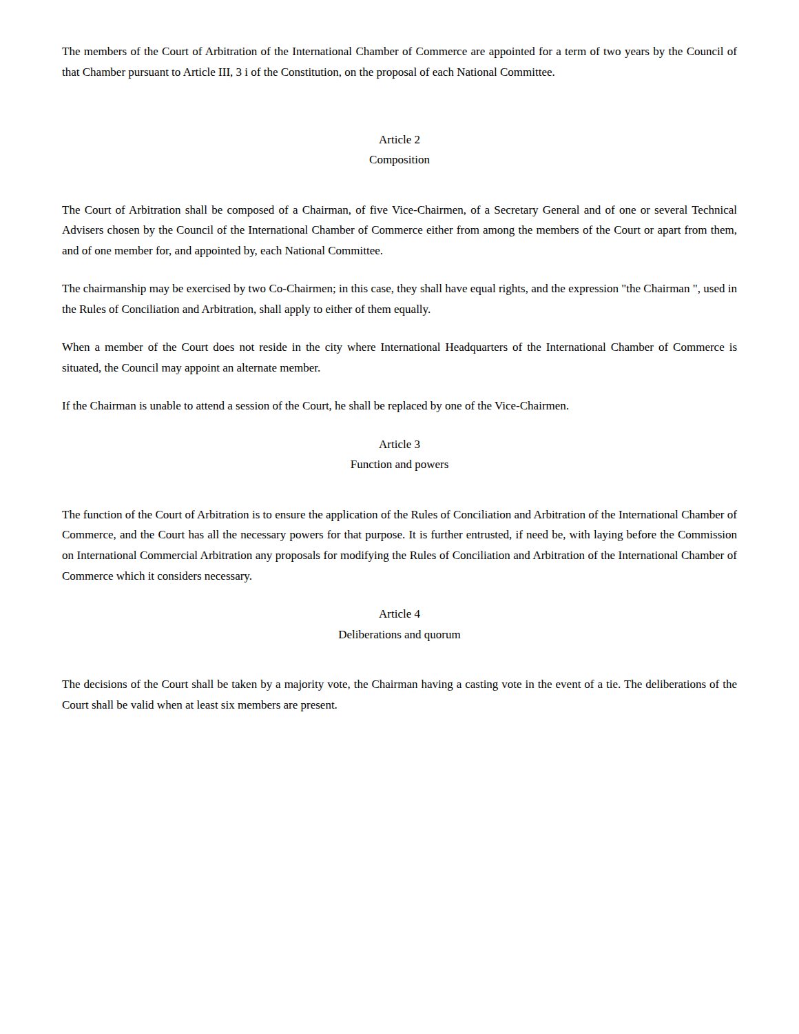The members of the Court of Arbitration of the International Chamber of Commerce are appointed for a term of two years by the Council of that Chamber pursuant to Article III, 3 i of the Constitution, on the proposal of each National Committee.
Article 2
Composition
The Court of Arbitration shall be composed of a Chairman, of five Vice-Chairmen, of a Secretary General and of one or several Technical Advisers chosen by the Council of the International Chamber of Commerce either from among the members of the Court or apart from them, and of one member for, and appointed by, each National Committee.
The chairmanship may be exercised by two Co-Chairmen; in this case, they shall have equal rights, and the expression "the Chairman ", used in the Rules of Conciliation and Arbitration, shall apply to either of them equally.
When a member of the Court does not reside in the city where International Headquarters of the International Chamber of Commerce is situated, the Council may appoint an alternate member.
If the Chairman is unable to attend a session of the Court, he shall be replaced by one of the Vice-Chairmen.
Article 3
Function and powers
The function of the Court of Arbitration is to ensure the application of the Rules of Conciliation and Arbitration of the International Chamber of Commerce, and the Court has all the necessary powers for that purpose. It is further entrusted, if need be, with laying before the Commission on International Commercial Arbitration any proposals for modifying the Rules of Conciliation and Arbitration of the International Chamber of Commerce which it considers necessary.
Article 4
Deliberations and quorum
The decisions of the Court shall be taken by a majority vote, the Chairman having a casting vote in the event of a tie. The deliberations of the Court shall be valid when at least six members are present.